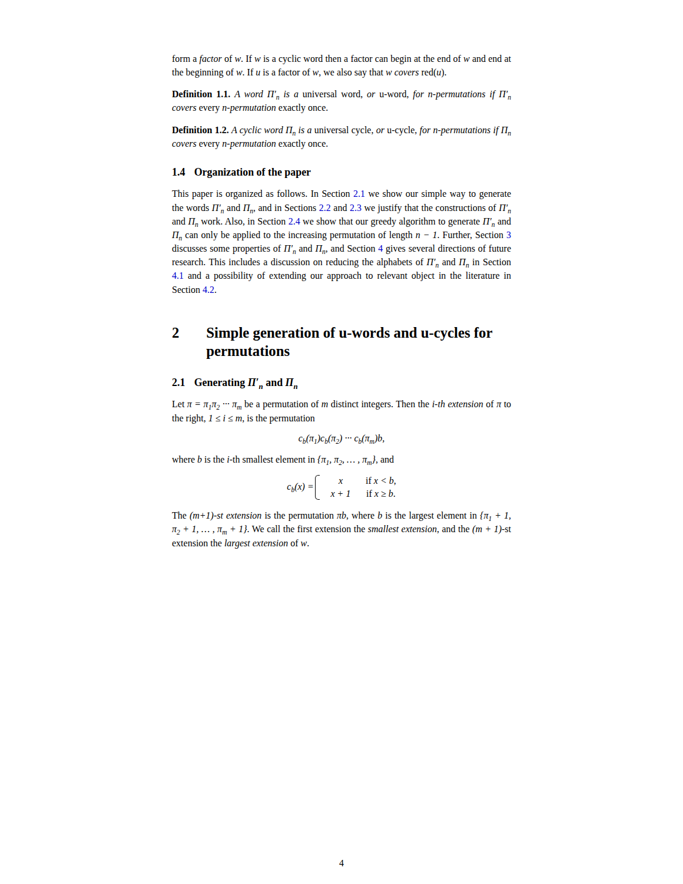form a factor of w. If w is a cyclic word then a factor can begin at the end of w and end at the beginning of w. If u is a factor of w, we also say that w covers red(u).
Definition 1.1. A word Π′n is a universal word, or u-word, for n-permutations if Π′n covers every n-permutation exactly once.
Definition 1.2. A cyclic word Πn is a universal cycle, or u-cycle, for n-permutations if Πn covers every n-permutation exactly once.
1.4 Organization of the paper
This paper is organized as follows. In Section 2.1 we show our simple way to generate the words Π′n and Πn, and in Sections 2.2 and 2.3 we justify that the constructions of Π′n and Πn work. Also, in Section 2.4 we show that our greedy algorithm to generate Π′n and Πn can only be applied to the increasing permutation of length n − 1. Further, Section 3 discusses some properties of Π′n and Πn, and Section 4 gives several directions of future research. This includes a discussion on reducing the alphabets of Π′n and Πn in Section 4.1 and a possibility of extending our approach to relevant object in the literature in Section 4.2.
2 Simple generation of u-words and u-cycles for permutations
2.1 Generating Π′n and Πn
Let π = π1π2 ··· πm be a permutation of m distinct integers. Then the i-th extension of π to the right, 1 ≤ i ≤ m, is the permutation
cb(π1)cb(π2) ··· cb(πm)b,
where b is the i-th smallest element in {π1, π2, … , πm}, and
cb(x) =
| x | if x < b , |
| x + 1 | if x ≥ b . |
The (m+1)-st extension is the permutation πb, where b is the largest element in {π1 + 1, π2 + 1, … , πm + 1}. We call the first extension the smallest extension, and the (m + 1)-st extension the largest extension of w.
4